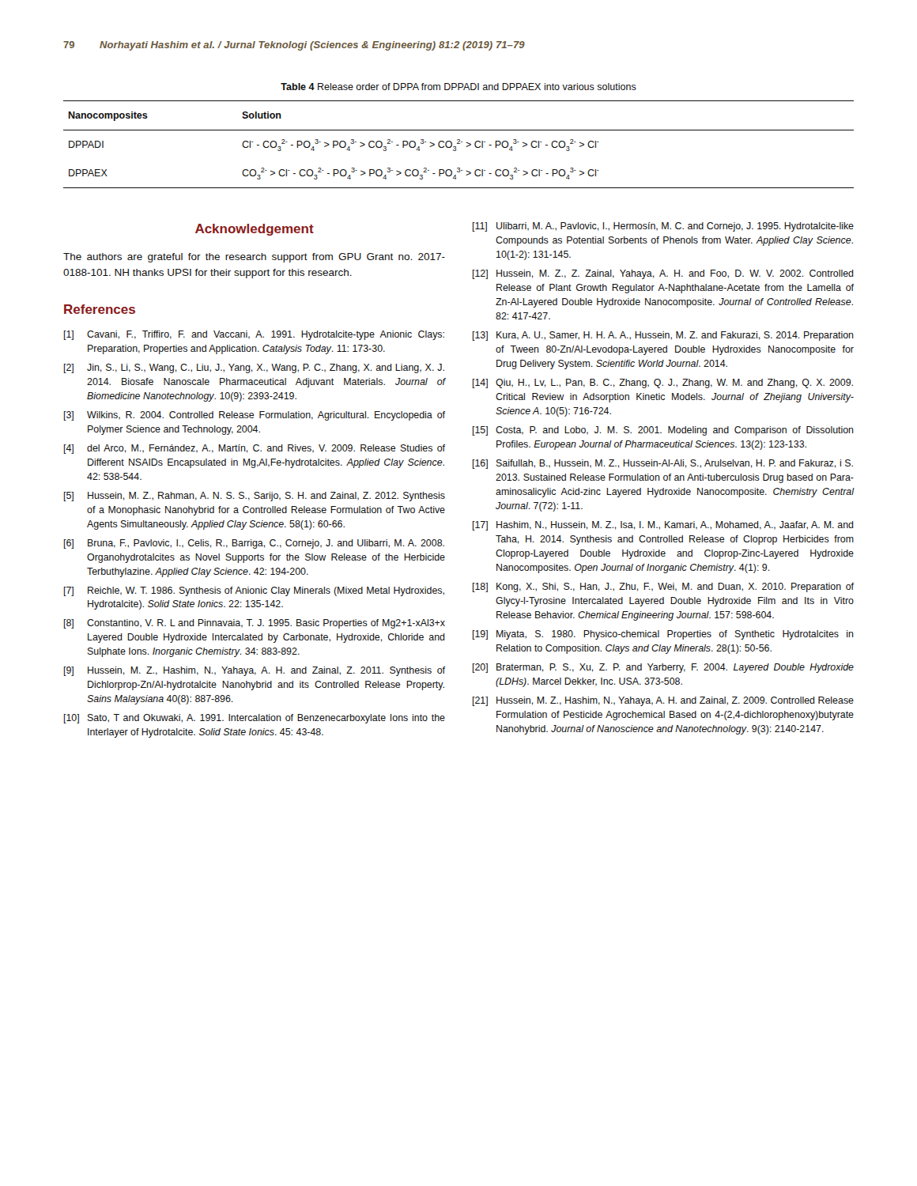79 Norhayati Hashim et al. / Jurnal Teknologi (Sciences & Engineering) 81:2 (2019) 71–79
Table 4 Release order of DPPA from DPPADI and DPPAEX into various solutions
| Nanocomposites | Solution |
| --- | --- |
| DPPADI | Cl - - CO 3 2- - PO 4 3- > PO 4 3- > CO 3 2- - PO 4 3- > CO 3 2- > Cl - - PO 4 3- > Cl - - CO 3 2- > Cl - |
| DPPAEX | CO 3 2- > Cl - - CO 3 2- - PO 4 3- > PO 4 3- > CO 3 2- - PO 4 3- > Cl - - CO 3 2- > Cl - - PO 4 3- > Cl - |
Acknowledgement
The authors are grateful for the research support from GPU Grant no. 2017-0188-101. NH thanks UPSI for their support for this research.
References
Cavani, F., Triffiro, F. and Vaccani, A. 1991. Hydrotalcite-type Anionic Clays: Preparation, Properties and Application. Catalysis Today. 11: 173-30.
Jin, S., Li, S., Wang, C., Liu, J., Yang, X., Wang, P. C., Zhang, X. and Liang, X. J. 2014. Biosafe Nanoscale Pharmaceutical Adjuvant Materials. Journal of Biomedicine Nanotechnology. 10(9): 2393-2419.
Wilkins, R. 2004. Controlled Release Formulation, Agricultural. Encyclopedia of Polymer Science and Technology, 2004.
del Arco, M., Fernández, A., Martín, C. and Rives, V. 2009. Release Studies of Different NSAIDs Encapsulated in Mg,Al,Fe-hydrotalcites. Applied Clay Science. 42: 538-544.
Hussein, M. Z., Rahman, A. N. S. S., Sarijo, S. H. and Zainal, Z. 2012. Synthesis of a Monophasic Nanohybrid for a Controlled Release Formulation of Two Active Agents Simultaneously. Applied Clay Science. 58(1): 60-66.
Bruna, F., Pavlovic, I., Celis, R., Barriga, C., Cornejo, J. and Ulibarri, M. A. 2008. Organohydrotalcites as Novel Supports for the Slow Release of the Herbicide Terbuthylazine. Applied Clay Science. 42: 194-200.
Reichle, W. T. 1986. Synthesis of Anionic Clay Minerals (Mixed Metal Hydroxides, Hydrotalcite). Solid State Ionics. 22: 135-142.
Constantino, V. R. L and Pinnavaia, T. J. 1995. Basic Properties of Mg2+1-xAl3+x Layered Double Hydroxide Intercalated by Carbonate, Hydroxide, Chloride and Sulphate Ions. Inorganic Chemistry. 34: 883-892.
Hussein, M. Z., Hashim, N., Yahaya, A. H. and Zainal, Z. 2011. Synthesis of Dichlorprop-Zn/Al-hydrotalcite Nanohybrid and its Controlled Release Property. Sains Malaysiana 40(8): 887-896.
Sato, T and Okuwaki, A. 1991. Intercalation of Benzenecarboxylate Ions into the Interlayer of Hydrotalcite. Solid State Ionics. 45: 43-48.
Ulibarri, M. A., Pavlovic, I., Hermosín, M. C. and Cornejo, J. 1995. Hydrotalcite-like Compounds as Potential Sorbents of Phenols from Water. Applied Clay Science. 10(1-2): 131-145.
Hussein, M. Z., Z. Zainal, Yahaya, A. H. and Foo, D. W. V. 2002. Controlled Release of Plant Growth Regulator A-Naphthalane-Acetate from the Lamella of Zn-Al-Layered Double Hydroxide Nanocomposite. Journal of Controlled Release. 82: 417-427.
Kura, A. U., Samer, H. H. A. A., Hussein, M. Z. and Fakurazi, S. 2014. Preparation of Tween 80-Zn/Al-Levodopa-Layered Double Hydroxides Nanocomposite for Drug Delivery System. Scientific World Journal. 2014.
Qiu, H., Lv, L., Pan, B. C., Zhang, Q. J., Zhang, W. M. and Zhang, Q. X. 2009. Critical Review in Adsorption Kinetic Models. Journal of Zhejiang University-Science A. 10(5): 716-724.
Costa, P. and Lobo, J. M. S. 2001. Modeling and Comparison of Dissolution Profiles. European Journal of Pharmaceutical Sciences. 13(2): 123-133.
Saifullah, B., Hussein, M. Z., Hussein-Al-Ali, S., Arulselvan, H. P. and Fakuraz, i S. 2013. Sustained Release Formulation of an Anti-tuberculosis Drug based on Para-aminosalicylic Acid-zinc Layered Hydroxide Nanocomposite. Chemistry Central Journal. 7(72): 1-11.
Hashim, N., Hussein, M. Z., Isa, I. M., Kamari, A., Mohamed, A., Jaafar, A. M. and Taha, H. 2014. Synthesis and Controlled Release of Cloprop Herbicides from Cloprop-Layered Double Hydroxide and Cloprop-Zinc-Layered Hydroxide Nanocomposites. Open Journal of Inorganic Chemistry. 4(1): 9.
Kong, X., Shi, S., Han, J., Zhu, F., Wei, M. and Duan, X. 2010. Preparation of Glycy-l-Tyrosine Intercalated Layered Double Hydroxide Film and Its in Vitro Release Behavior. Chemical Engineering Journal. 157: 598-604.
Miyata, S. 1980. Physico-chemical Properties of Synthetic Hydrotalcites in Relation to Composition. Clays and Clay Minerals. 28(1): 50-56.
Braterman, P. S., Xu, Z. P. and Yarberry, F. 2004. Layered Double Hydroxide (LDHs). Marcel Dekker, Inc. USA. 373-508.
Hussein, M. Z., Hashim, N., Yahaya, A. H. and Zainal, Z. 2009. Controlled Release Formulation of Pesticide Agrochemical Based on 4-(2,4-dichlorophenoxy)butyrate Nanohybrid. Journal of Nanoscience and Nanotechnology. 9(3): 2140-2147.